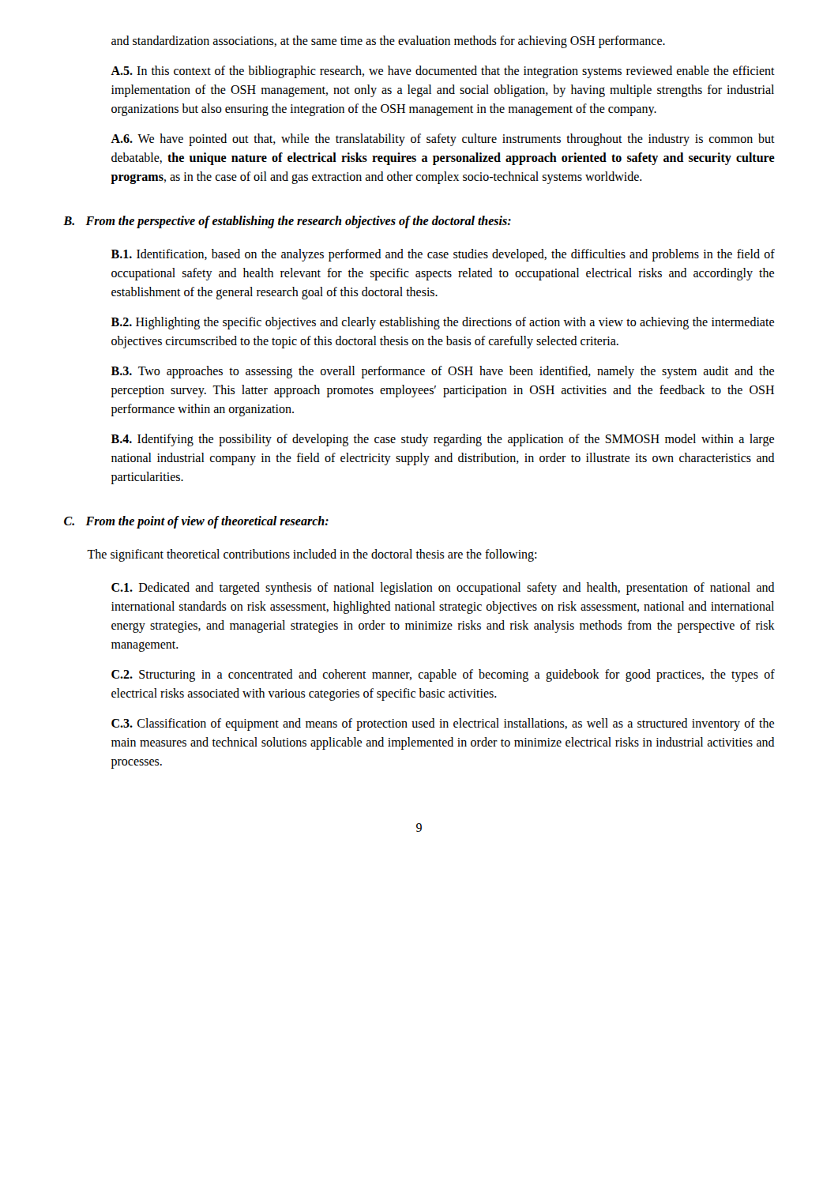and standardization associations, at the same time as the evaluation methods for achieving OSH performance.
A.5. In this context of the bibliographic research, we have documented that the integration systems reviewed enable the efficient implementation of the OSH management, not only as a legal and social obligation, by having multiple strengths for industrial organizations but also ensuring the integration of the OSH management in the management of the company.
A.6. We have pointed out that, while the translatability of safety culture instruments throughout the industry is common but debatable, the unique nature of electrical risks requires a personalized approach oriented to safety and security culture programs, as in the case of oil and gas extraction and other complex socio-technical systems worldwide.
B. From the perspective of establishing the research objectives of the doctoral thesis:
B.1. Identification, based on the analyzes performed and the case studies developed, the difficulties and problems in the field of occupational safety and health relevant for the specific aspects related to occupational electrical risks and accordingly the establishment of the general research goal of this doctoral thesis.
B.2. Highlighting the specific objectives and clearly establishing the directions of action with a view to achieving the intermediate objectives circumscribed to the topic of this doctoral thesis on the basis of carefully selected criteria.
B.3. Two approaches to assessing the overall performance of OSH have been identified, namely the system audit and the perception survey. This latter approach promotes employees′ participation in OSH activities and the feedback to the OSH performance within an organization.
B.4. Identifying the possibility of developing the case study regarding the application of the SMMOSH model within a large national industrial company in the field of electricity supply and distribution, in order to illustrate its own characteristics and particularities.
C. From the point of view of theoretical research:
The significant theoretical contributions included in the doctoral thesis are the following:
C.1. Dedicated and targeted synthesis of national legislation on occupational safety and health, presentation of national and international standards on risk assessment, highlighted national strategic objectives on risk assessment, national and international energy strategies, and managerial strategies in order to minimize risks and risk analysis methods from the perspective of risk management.
C.2. Structuring in a concentrated and coherent manner, capable of becoming a guidebook for good practices, the types of electrical risks associated with various categories of specific basic activities.
C.3. Classification of equipment and means of protection used in electrical installations, as well as a structured inventory of the main measures and technical solutions applicable and implemented in order to minimize electrical risks in industrial activities and processes.
9